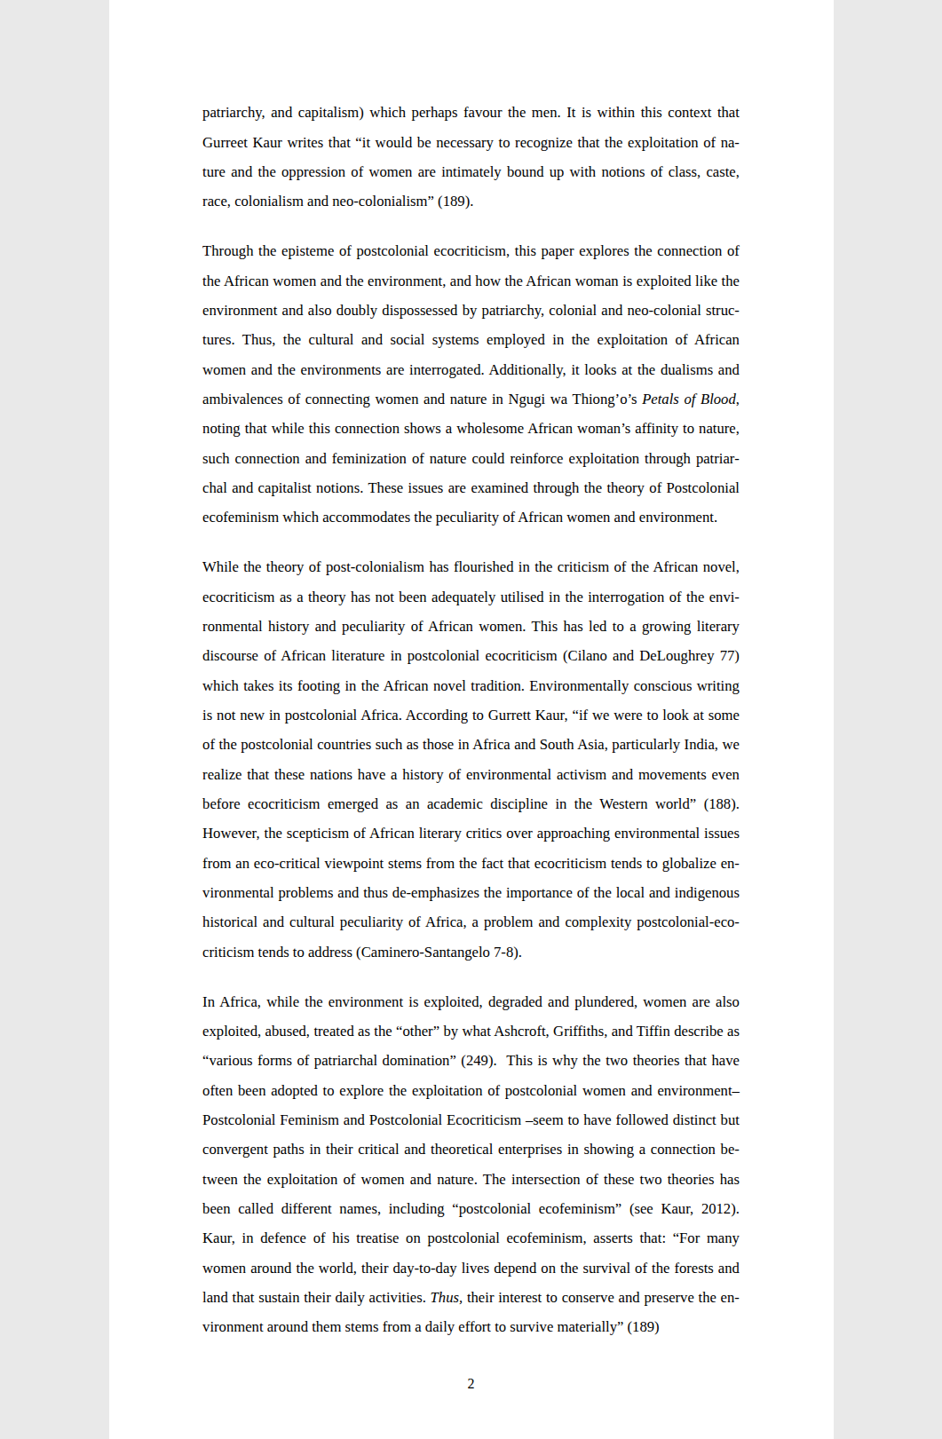patriarchy, and capitalism) which perhaps favour the men. It is within this context that Gurreet Kaur writes that “it would be necessary to recognize that the exploitation of nature and the oppression of women are intimately bound up with notions of class, caste, race, colonialism and neo-colonialism” (189).
Through the episteme of postcolonial ecocriticism, this paper explores the connection of the African women and the environment, and how the African woman is exploited like the environment and also doubly dispossessed by patriarchy, colonial and neo-colonial structures. Thus, the cultural and social systems employed in the exploitation of African women and the environments are interrogated. Additionally, it looks at the dualisms and ambivalences of connecting women and nature in Ngugi wa Thiong’o’s Petals of Blood, noting that while this connection shows a wholesome African woman’s affinity to nature, such connection and feminization of nature could reinforce exploitation through patriarchal and capitalist notions. These issues are examined through the theory of Postcolonial ecofeminism which accommodates the peculiarity of African women and environment.
While the theory of post-colonialism has flourished in the criticism of the African novel, ecocriticism as a theory has not been adequately utilised in the interrogation of the environmental history and peculiarity of African women. This has led to a growing literary discourse of African literature in postcolonial ecocriticism (Cilano and DeLoughrey 77) which takes its footing in the African novel tradition. Environmentally conscious writing is not new in postcolonial Africa. According to Gurrett Kaur, “if we were to look at some of the postcolonial countries such as those in Africa and South Asia, particularly India, we realize that these nations have a history of environmental activism and movements even before ecocriticism emerged as an academic discipline in the Western world” (188). However, the scepticism of African literary critics over approaching environmental issues from an eco-critical viewpoint stems from the fact that ecocriticism tends to globalize environmental problems and thus de-emphasizes the importance of the local and indigenous historical and cultural peculiarity of Africa, a problem and complexity postcolonial-ecocriticism tends to address (Caminero-Santangelo 7-8).
In Africa, while the environment is exploited, degraded and plundered, women are also exploited, abused, treated as the “other” by what Ashcroft, Griffiths, and Tiffin describe as “various forms of patriarchal domination” (249). This is why the two theories that have often been adopted to explore the exploitation of postcolonial women and environment– Postcolonial Feminism and Postcolonial Ecocriticism –seem to have followed distinct but convergent paths in their critical and theoretical enterprises in showing a connection between the exploitation of women and nature. The intersection of these two theories has been called different names, including “postcolonial ecofeminism” (see Kaur, 2012). Kaur, in defence of his treatise on postcolonial ecofeminism, asserts that: “For many women around the world, their day-to-day lives depend on the survival of the forests and land that sustain their daily activities. Thus, their interest to conserve and preserve the environment around them stems from a daily effort to survive materially” (189)
2